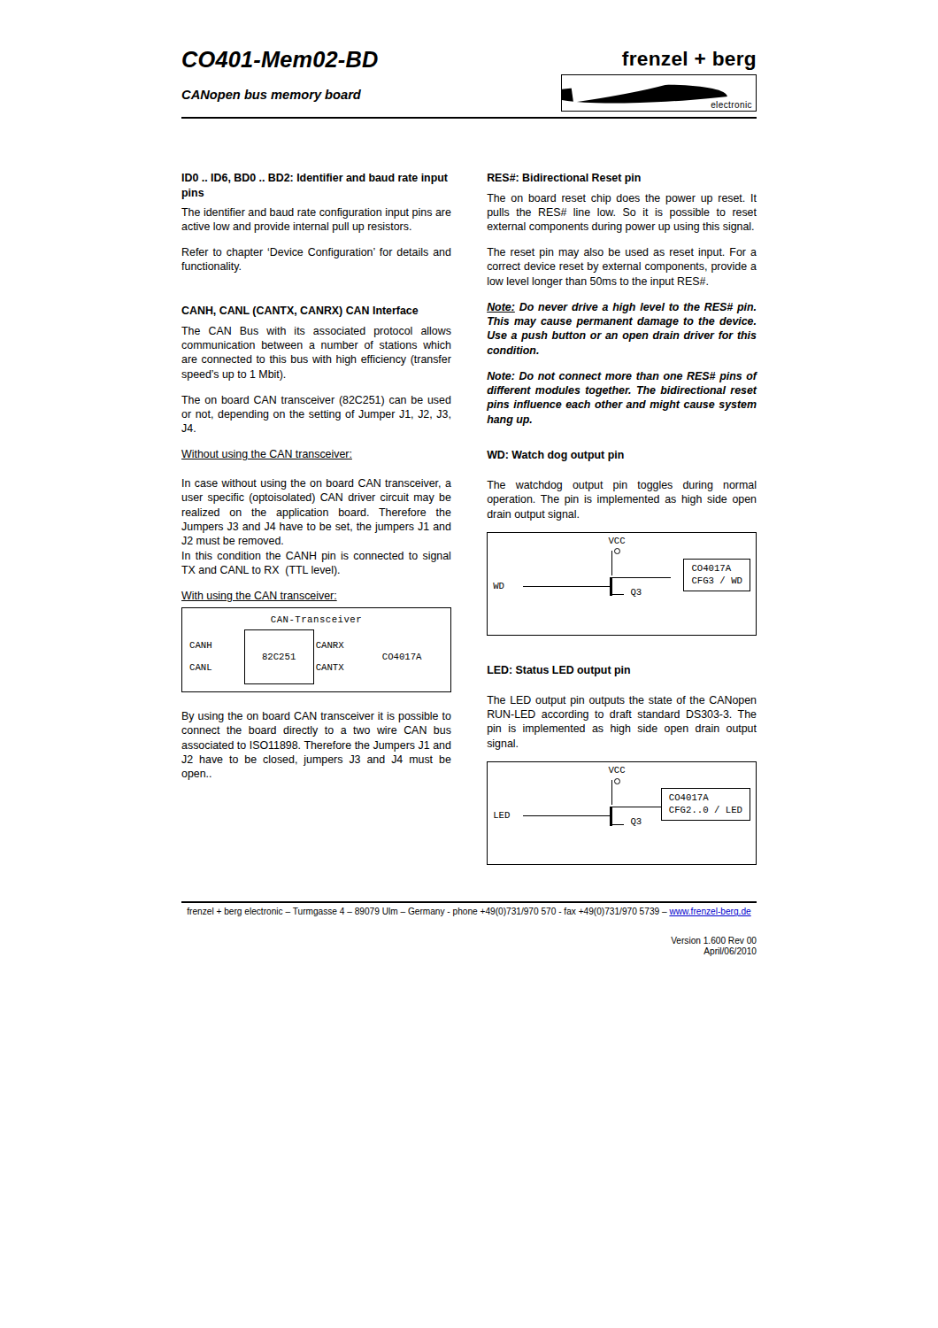CO401-Mem02-BD
CANopen bus memory board
frenzel + berg
electronic
ID0 .. ID6, BD0 .. BD2: Identifier and baud rate input pins
The identifier and baud rate configuration input pins are active low and provide internal pull up resistors.
Refer to chapter ‘Device Configuration’ for details and functionality.
CANH, CANL (CANTX, CANRX) CAN Interface
The CAN Bus with its associated protocol allows communication between a number of stations which are connected to this bus with high efficiency (transfer speed’s up to 1 Mbit).
The on board CAN transceiver (82C251) can be used or not, depending on the setting of Jumper J1, J2, J3, J4.
Without using the CAN transceiver:
In case without using the on board CAN transceiver, a user specific (optoisolated) CAN driver circuit may be realized on the application board. Therefore the Jumpers J3 and J4 have to be set, the jumpers J1 and J2 must be removed.
In this condition the CANH pin is connected to signal TX and CANL to RX (TTL level).
With using the CAN transceiver:
CAN-Transceiver
CANH
CANL
82C251
CANRX
CANTX
CO4017A
By using the on board CAN transceiver it is possible to connect the board directly to a two wire CAN bus associated to ISO11898. Therefore the Jumpers J1 and J2 have to be closed, jumpers J3 and J4 must be open..
RES#: Bidirectional Reset pin
The on board reset chip does the power up reset. It pulls the RES# line low. So it is possible to reset external components during power up using this signal.
The reset pin may also be used as reset input. For a correct device reset by external components, provide a low level longer than 50ms to the input RES#.
Note: Do never drive a high level to the RES# pin. This may cause permanent damage to the device. Use a push button or an open drain driver for this condition.
Note: Do not connect more than one RES# pins of different modules together. The bidirectional reset pins influence each other and might cause system hang up.
WD: Watch dog output pin
The watchdog output pin toggles during normal operation. The pin is implemented as high side open drain output signal.
VCC
WD
Q3
CO4017A
CFG3 / WD
LED: Status LED output pin
The LED output pin outputs the state of the CANopen RUN-LED according to draft standard DS303-3. The pin is implemented as high side open drain output signal.
VCC
LED
Q3
CO4017A
CFG2..0 / LED
frenzel + berg electronic – Turmgasse 4 – 89079 Ulm – Germany - phone +49(0)731/970 570 - fax +49(0)731/970 5739 – www.frenzel-berg.de
Version 1.600 Rev 00
April/06/2010